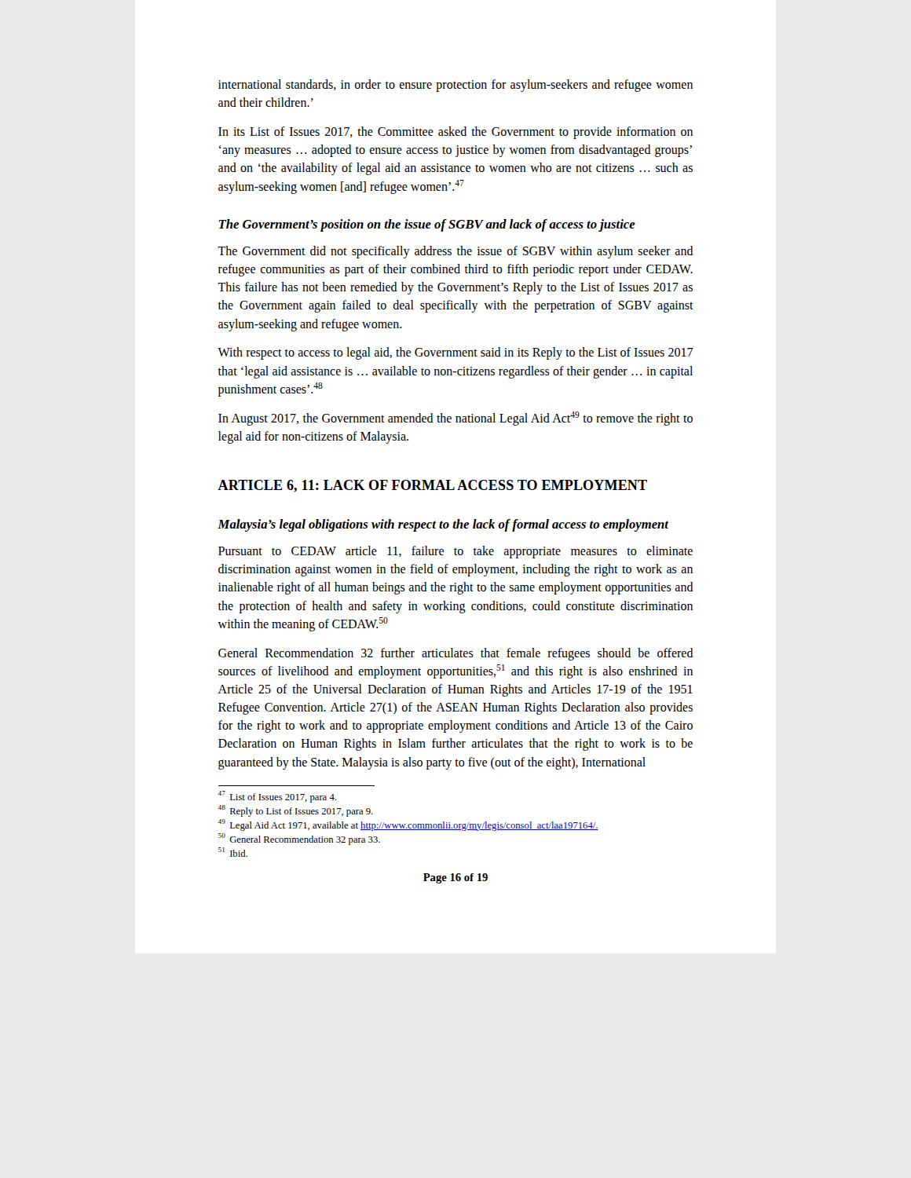international standards, in order to ensure protection for asylum-seekers and refugee women and their children.’
In its List of Issues 2017, the Committee asked the Government to provide information on ‘any measures … adopted to ensure access to justice by women from disadvantaged groups’ and on ‘the availability of legal aid an assistance to women who are not citizens … such as asylum-seeking women [and] refugee women’.47
The Government’s position on the issue of SGBV and lack of access to justice
The Government did not specifically address the issue of SGBV within asylum seeker and refugee communities as part of their combined third to fifth periodic report under CEDAW. This failure has not been remedied by the Government’s Reply to the List of Issues 2017 as the Government again failed to deal specifically with the perpetration of SGBV against asylum-seeking and refugee women.
With respect to access to legal aid, the Government said in its Reply to the List of Issues 2017 that ‘legal aid assistance is … available to non-citizens regardless of their gender … in capital punishment cases’.48
In August 2017, the Government amended the national Legal Aid Act49 to remove the right to legal aid for non-citizens of Malaysia.
ARTICLE 6, 11: LACK OF FORMAL ACCESS TO EMPLOYMENT
Malaysia’s legal obligations with respect to the lack of formal access to employment
Pursuant to CEDAW article 11, failure to take appropriate measures to eliminate discrimination against women in the field of employment, including the right to work as an inalienable right of all human beings and the right to the same employment opportunities and the protection of health and safety in working conditions, could constitute discrimination within the meaning of CEDAW.50
General Recommendation 32 further articulates that female refugees should be offered sources of livelihood and employment opportunities,51 and this right is also enshrined in Article 25 of the Universal Declaration of Human Rights and Articles 17-19 of the 1951 Refugee Convention. Article 27(1) of the ASEAN Human Rights Declaration also provides for the right to work and to appropriate employment conditions and Article 13 of the Cairo Declaration on Human Rights in Islam further articulates that the right to work is to be guaranteed by the State. Malaysia is also party to five (out of the eight), International
47 List of Issues 2017, para 4.
48 Reply to List of Issues 2017, para 9.
49 Legal Aid Act 1971, available at http://www.commonlii.org/my/legis/consol_act/laa197164/.
50 General Recommendation 32 para 33.
51 Ibid.
Page 16 of 19